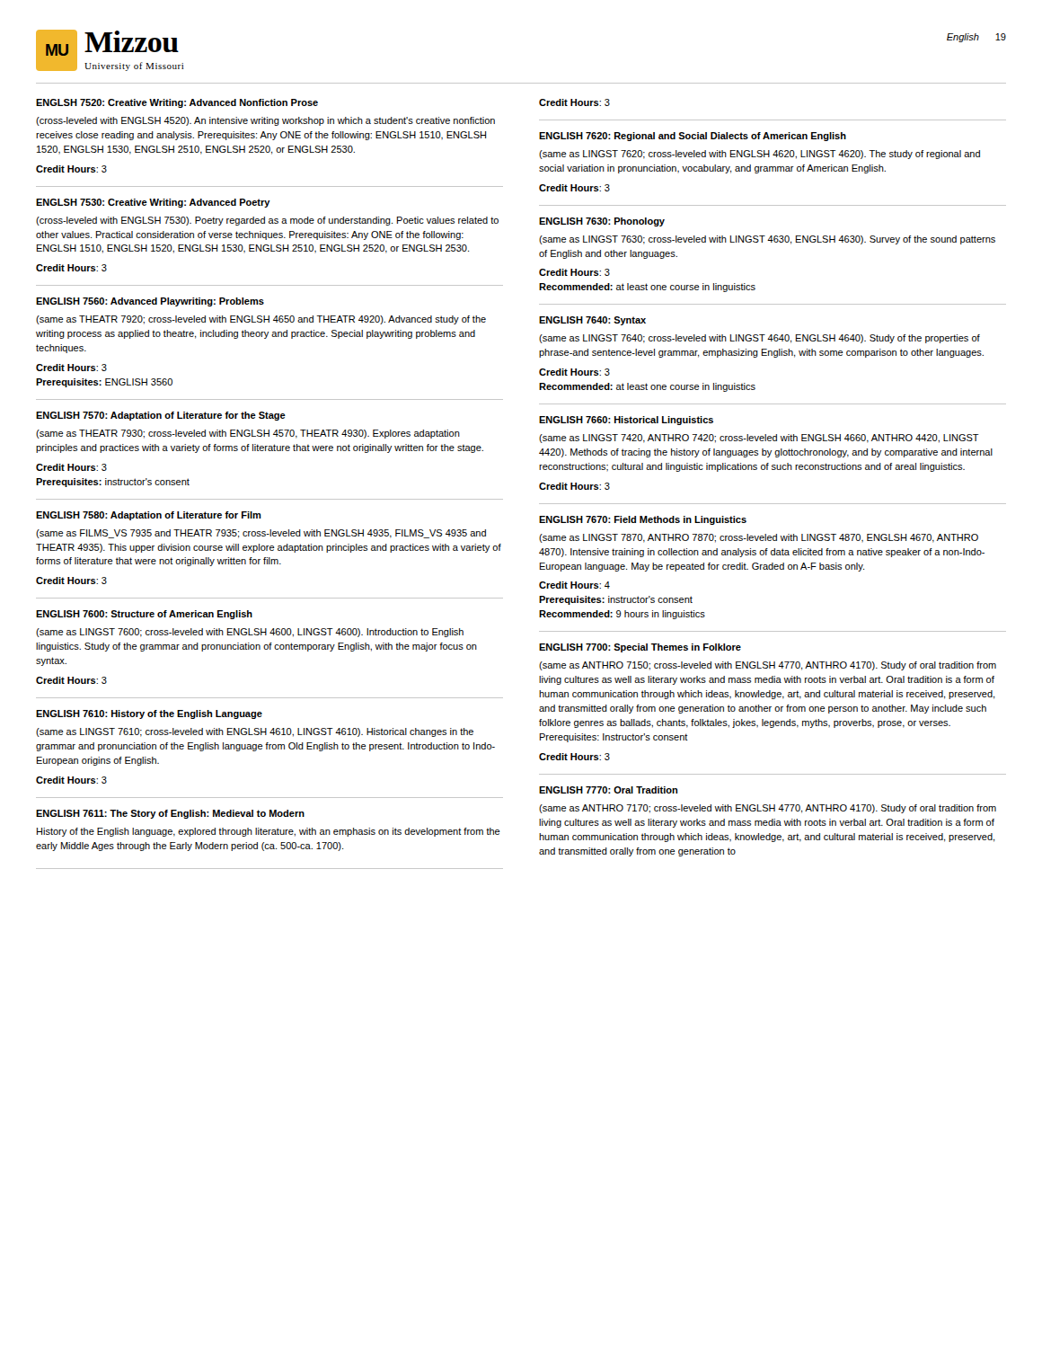Mizzou
University of Missouri
English 19
ENGLSH 7520: Creative Writing: Advanced Nonfiction Prose
(cross-leveled with ENGLSH 4520). An intensive writing workshop in which a student's creative nonfiction receives close reading and analysis. Prerequisites: Any ONE of the following: ENGLSH 1510, ENGLSH 1520, ENGLSH 1530, ENGLSH 2510, ENGLSH 2520, or ENGLSH 2530.
Credit Hours: 3
ENGLSH 7530: Creative Writing: Advanced Poetry
(cross-leveled with ENGLSH 7530). Poetry regarded as a mode of understanding. Poetic values related to other values. Practical consideration of verse techniques. Prerequisites: Any ONE of the following: ENGLSH 1510, ENGLSH 1520, ENGLSH 1530, ENGLSH 2510, ENGLSH 2520, or ENGLSH 2530.
Credit Hours: 3
ENGLISH 7560: Advanced Playwriting: Problems
(same as THEATR 7920; cross-leveled with ENGLSH 4650 and THEATR 4920). Advanced study of the writing process as applied to theatre, including theory and practice. Special playwriting problems and techniques.
Credit Hours: 3
Prerequisites: ENGLISH 3560
ENGLISH 7570: Adaptation of Literature for the Stage
(same as THEATR 7930; cross-leveled with ENGLSH 4570, THEATR 4930). Explores adaptation principles and practices with a variety of forms of literature that were not originally written for the stage.
Credit Hours: 3
Prerequisites: instructor's consent
ENGLISH 7580: Adaptation of Literature for Film
(same as FILMS_VS 7935 and THEATR 7935; cross-leveled with ENGLSH 4935, FILMS_VS 4935 and THEATR 4935). This upper division course will explore adaptation principles and practices with a variety of forms of literature that were not originally written for film.
Credit Hours: 3
ENGLISH 7600: Structure of American English
(same as LINGST 7600; cross-leveled with ENGLSH 4600, LINGST 4600). Introduction to English linguistics. Study of the grammar and pronunciation of contemporary English, with the major focus on syntax.
Credit Hours: 3
ENGLISH 7610: History of the English Language
(same as LINGST 7610; cross-leveled with ENGLSH 4610, LINGST 4610). Historical changes in the grammar and pronunciation of the English language from Old English to the present. Introduction to Indo-European origins of English.
Credit Hours: 3
ENGLISH 7611: The Story of English: Medieval to Modern
History of the English language, explored through literature, with an emphasis on its development from the early Middle Ages through the Early Modern period (ca. 500-ca. 1700).
Credit Hours: 3
ENGLISH 7620: Regional and Social Dialects of American English
(same as LINGST 7620; cross-leveled with ENGLSH 4620, LINGST 4620). The study of regional and social variation in pronunciation, vocabulary, and grammar of American English.
Credit Hours: 3
ENGLISH 7630: Phonology
(same as LINGST 7630; cross-leveled with LINGST 4630, ENGLSH 4630). Survey of the sound patterns of English and other languages.
Credit Hours: 3
Recommended: at least one course in linguistics
ENGLISH 7640: Syntax
(same as LINGST 7640; cross-leveled with LINGST 4640, ENGLSH 4640). Study of the properties of phrase-and sentence-level grammar, emphasizing English, with some comparison to other languages.
Credit Hours: 3
Recommended: at least one course in linguistics
ENGLISH 7660: Historical Linguistics
(same as LINGST 7420, ANTHRO 7420; cross-leveled with ENGLSH 4660, ANTHRO 4420, LINGST 4420). Methods of tracing the history of languages by glottochronology, and by comparative and internal reconstructions; cultural and linguistic implications of such reconstructions and of areal linguistics.
Credit Hours: 3
ENGLISH 7670: Field Methods in Linguistics
(same as LINGST 7870, ANTHRO 7870; cross-leveled with LINGST 4870, ENGLSH 4670, ANTHRO 4870). Intensive training in collection and analysis of data elicited from a native speaker of a non-Indo-European language. May be repeated for credit. Graded on A-F basis only.
Credit Hours: 4
Prerequisites: instructor's consent
Recommended: 9 hours in linguistics
ENGLISH 7700: Special Themes in Folklore
(same as ANTHRO 7150; cross-leveled with ENGLSH 4770, ANTHRO 4170). Study of oral tradition from living cultures as well as literary works and mass media with roots in verbal art. Oral tradition is a form of human communication through which ideas, knowledge, art, and cultural material is received, preserved, and transmitted orally from one generation to another or from one person to another. May include such folklore genres as ballads, chants, folktales, jokes, legends, myths, proverbs, prose, or verses. Prerequisites: Instructor's consent
Credit Hours: 3
ENGLISH 7770: Oral Tradition
(same as ANTHRO 7170; cross-leveled with ENGLSH 4770, ANTHRO 4170). Study of oral tradition from living cultures as well as literary works and mass media with roots in verbal art. Oral tradition is a form of human communication through which ideas, knowledge, art, and cultural material is received, preserved, and transmitted orally from one generation to